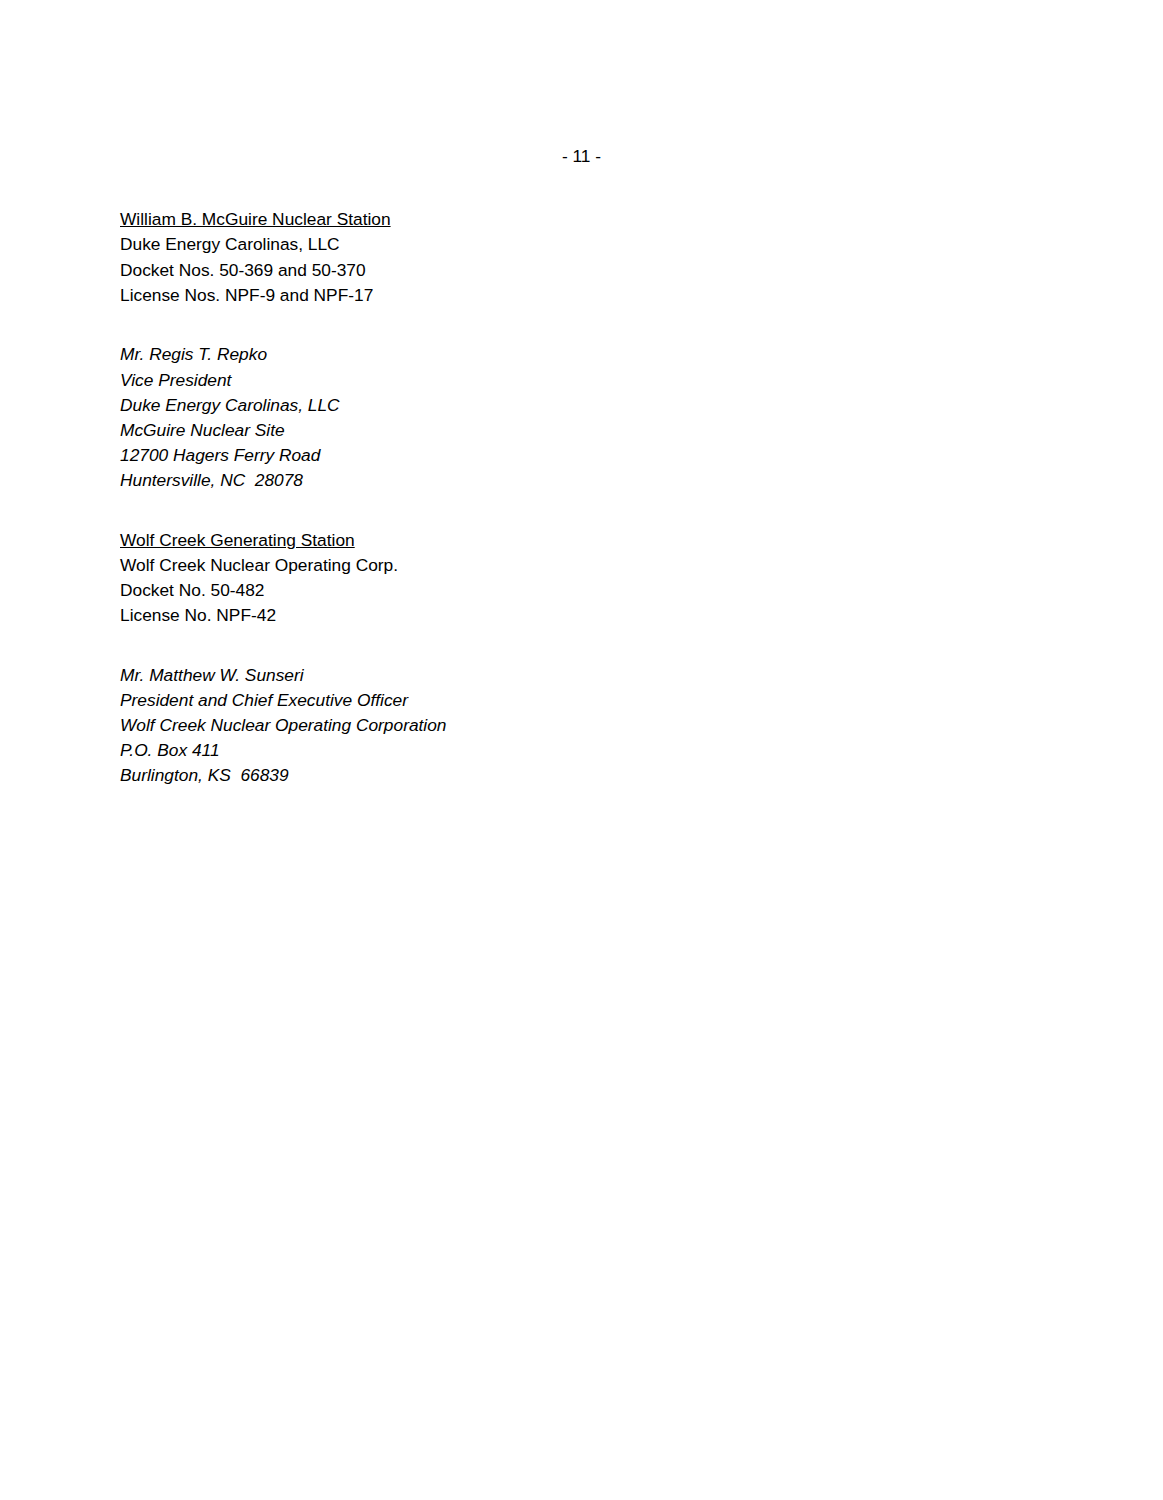- 11 -
William B. McGuire Nuclear Station
Duke Energy Carolinas, LLC
Docket Nos. 50-369 and 50-370
License Nos. NPF-9 and NPF-17
Mr. Regis T. Repko
Vice President
Duke Energy Carolinas, LLC
McGuire Nuclear Site
12700 Hagers Ferry Road
Huntersville, NC 28078
Wolf Creek Generating Station
Wolf Creek Nuclear Operating Corp.
Docket No. 50-482
License No. NPF-42
Mr. Matthew W. Sunseri
President and Chief Executive Officer
Wolf Creek Nuclear Operating Corporation
P.O. Box 411
Burlington, KS 66839